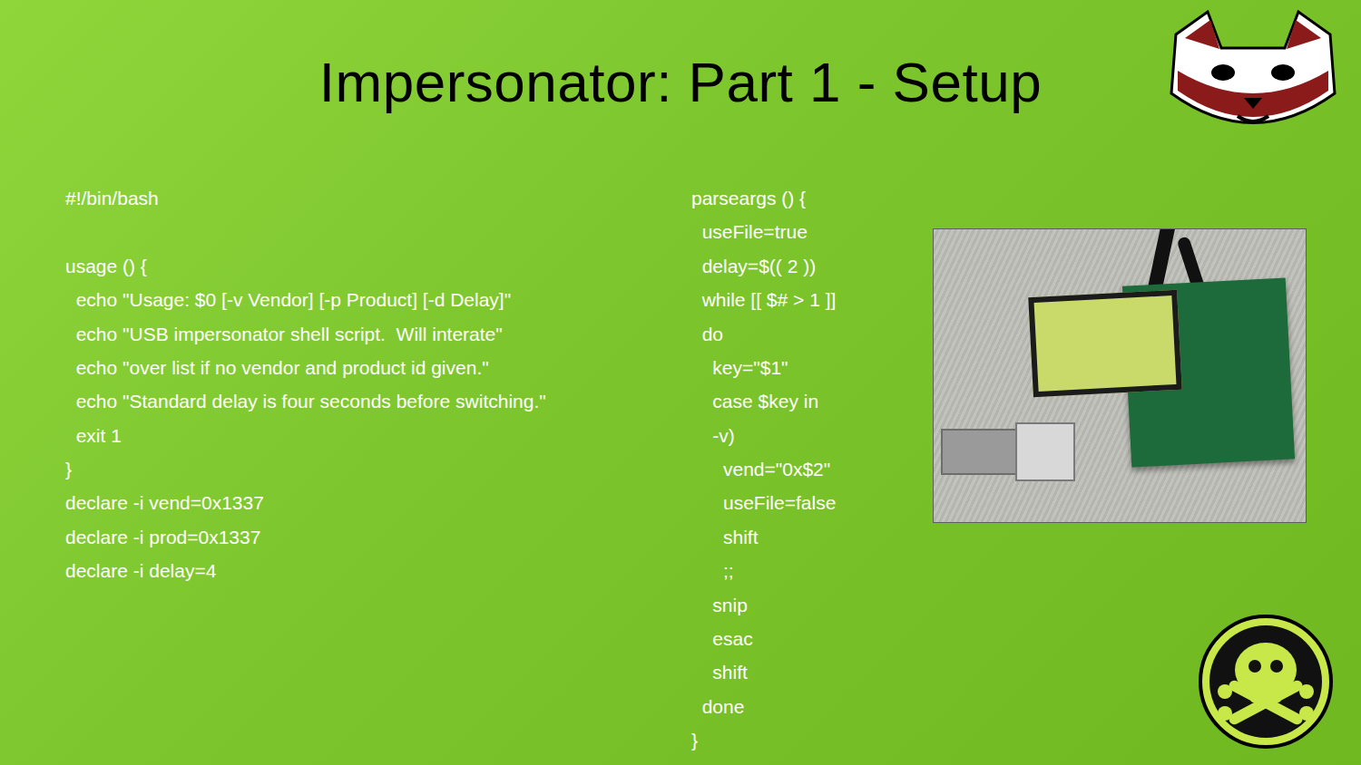Impersonator: Part 1 - Setup
#!/bin/bash usage () { echo "Usage: $0 [-v Vendor] [-p Product] [-d Delay]" echo "USB impersonator shell script. Will interate" echo "over list if no vendor and product id given." echo "Standard delay is four seconds before switching." exit 1 } declare -i vend=0x1337 declare -i prod=0x1337 declare -i delay=4
parseargs () { useFile=true delay=$(( 2 )) while [[ $# > 1 ]] do key="$1" case $key in -v) vend="0x$2" useFile=false shift ;; snip esac shift done }